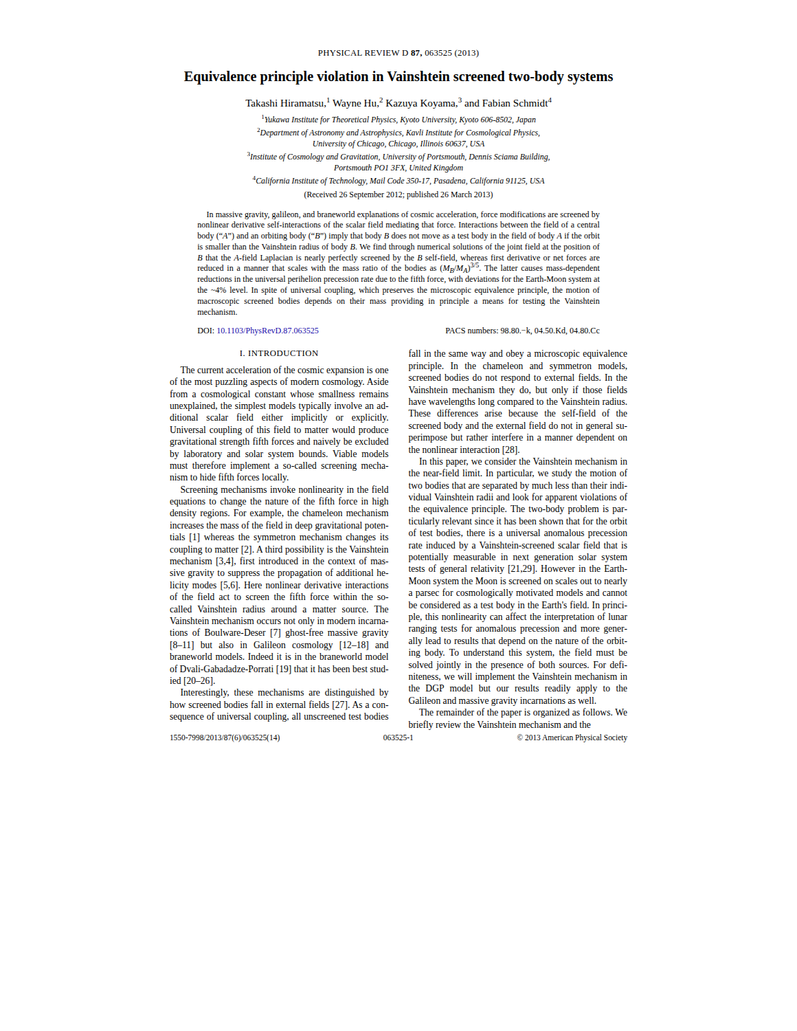PHYSICAL REVIEW D 87, 063525 (2013)
Equivalence principle violation in Vainshtein screened two-body systems
Takashi Hiramatsu,1 Wayne Hu,2 Kazuya Koyama,3 and Fabian Schmidt4
1Yukawa Institute for Theoretical Physics, Kyoto University, Kyoto 606-8502, Japan
2Department of Astronomy and Astrophysics, Kavli Institute for Cosmological Physics,
University of Chicago, Chicago, Illinois 60637, USA
3Institute of Cosmology and Gravitation, University of Portsmouth, Dennis Sciama Building,
Portsmouth PO1 3FX, United Kingdom
4California Institute of Technology, Mail Code 350-17, Pasadena, California 91125, USA
(Received 26 September 2012; published 26 March 2013)
In massive gravity, galileon, and braneworld explanations of cosmic acceleration, force modifications are screened by nonlinear derivative self-interactions of the scalar field mediating that force. Interactions between the field of a central body (“A”) and an orbiting body (“B”) imply that body B does not move as a test body in the field of body A if the orbit is smaller than the Vainshtein radius of body B. We find through numerical solutions of the joint field at the position of B that the A-field Laplacian is nearly perfectly screened by the B self-field, whereas first derivative or net forces are reduced in a manner that scales with the mass ratio of the bodies as (MB/MA)3/5. The latter causes mass-dependent reductions in the universal perihelion precession rate due to the fifth force, with deviations for the Earth-Moon system at the ~4% level. In spite of universal coupling, which preserves the microscopic equivalence principle, the motion of macroscopic screened bodies depends on their mass providing in principle a means for testing the Vainshtein mechanism.
DOI: 10.1103/PhysRevD.87.063525 PACS numbers: 98.80.−k, 04.50.Kd, 04.80.Cc
I. Introduction
The current acceleration of the cosmic expansion is one of the most puzzling aspects of modern cosmology. Aside from a cosmological constant whose smallness remains unexplained, the simplest models typically involve an additional scalar field either implicitly or explicitly. Universal coupling of this field to matter would produce gravitational strength fifth forces and naively be excluded by laboratory and solar system bounds. Viable models must therefore implement a so-called screening mechanism to hide fifth forces locally.
Screening mechanisms invoke nonlinearity in the field equations to change the nature of the fifth force in high density regions. For example, the chameleon mechanism increases the mass of the field in deep gravitational potentials [1] whereas the symmetron mechanism changes its coupling to matter [2]. A third possibility is the Vainshtein mechanism [3,4], first introduced in the context of massive gravity to suppress the propagation of additional helicity modes [5,6]. Here nonlinear derivative interactions of the field act to screen the fifth force within the so-called Vainshtein radius around a matter source. The Vainshtein mechanism occurs not only in modern incarnations of Boulware-Deser [7] ghost-free massive gravity [8–11] but also in Galileon cosmology [12–18] and braneworld models. Indeed it is in the braneworld model of Dvali-Gabadadze-Porrati [19] that it has been best studied [20–26].
Interestingly, these mechanisms are distinguished by how screened bodies fall in external fields [27]. As a consequence of universal coupling, all unscreened test bodies fall in the same way and obey a microscopic equivalence principle. In the chameleon and symmetron models, screened bodies do not respond to external fields. In the Vainshtein mechanism they do, but only if those fields have wavelengths long compared to the Vainshtein radius. These differences arise because the self-field of the screened body and the external field do not in general superimpose but rather interfere in a manner dependent on the nonlinear interaction [28].
In this paper, we consider the Vainshtein mechanism in the near-field limit. In particular, we study the motion of two bodies that are separated by much less than their individual Vainshtein radii and look for apparent violations of the equivalence principle. The two-body problem is particularly relevant since it has been shown that for the orbit of test bodies, there is a universal anomalous precession rate induced by a Vainshtein-screened scalar field that is potentially measurable in next generation solar system tests of general relativity [21,29]. However in the Earth-Moon system the Moon is screened on scales out to nearly a parsec for cosmologically motivated models and cannot be considered as a test body in the Earth's field. In principle, this nonlinearity can affect the interpretation of lunar ranging tests for anomalous precession and more generally lead to results that depend on the nature of the orbiting body. To understand this system, the field must be solved jointly in the presence of both sources. For definiteness, we will implement the Vainshtein mechanism in the DGP model but our results readily apply to the Galileon and massive gravity incarnations as well.
The remainder of the paper is organized as follows. We briefly review the Vainshtein mechanism and the
1550-7998/2013/87(6)/063525(14) 063525-1 © 2013 American Physical Society